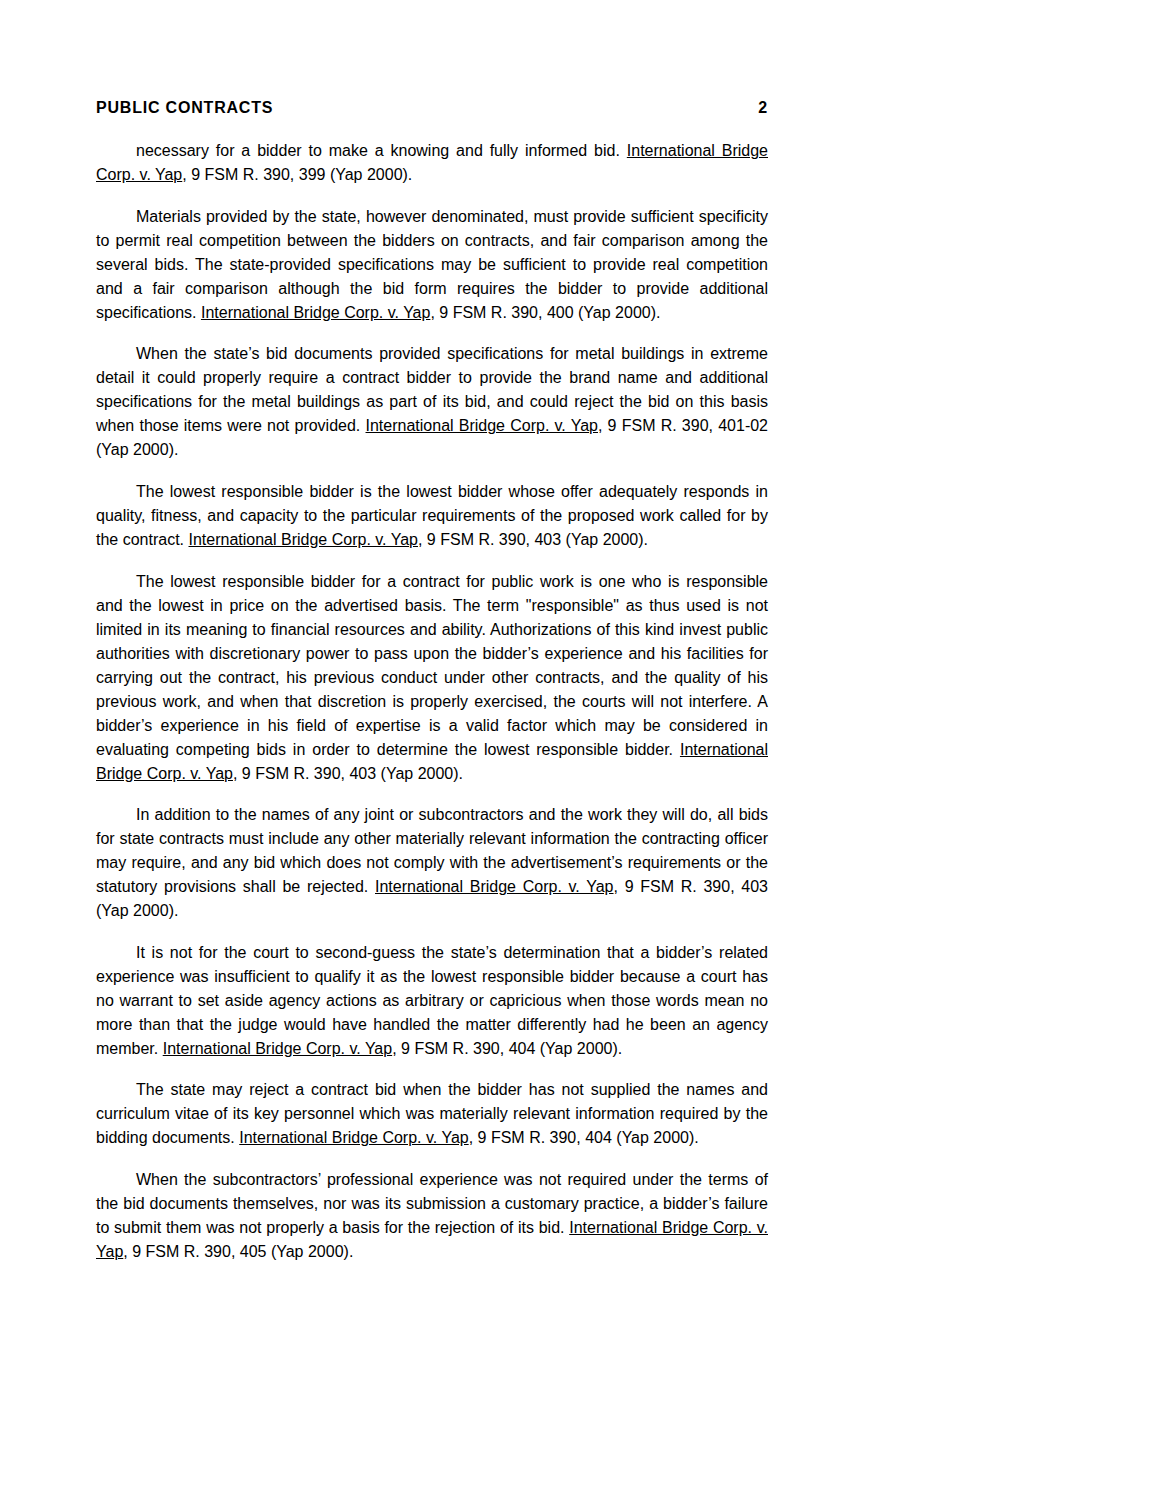PUBLIC CONTRACTS 2
necessary for a bidder to make a knowing and fully informed bid. International Bridge Corp. v. Yap, 9 FSM R. 390, 399 (Yap 2000).
Materials provided by the state, however denominated, must provide sufficient specificity to permit real competition between the bidders on contracts, and fair comparison among the several bids. The state-provided specifications may be sufficient to provide real competition and a fair comparison although the bid form requires the bidder to provide additional specifications. International Bridge Corp. v. Yap, 9 FSM R. 390, 400 (Yap 2000).
When the state’s bid documents provided specifications for metal buildings in extreme detail it could properly require a contract bidder to provide the brand name and additional specifications for the metal buildings as part of its bid, and could reject the bid on this basis when those items were not provided. International Bridge Corp. v. Yap, 9 FSM R. 390, 401-02 (Yap 2000).
The lowest responsible bidder is the lowest bidder whose offer adequately responds in quality, fitness, and capacity to the particular requirements of the proposed work called for by the contract. International Bridge Corp. v. Yap, 9 FSM R. 390, 403 (Yap 2000).
The lowest responsible bidder for a contract for public work is one who is responsible and the lowest in price on the advertised basis. The term "responsible" as thus used is not limited in its meaning to financial resources and ability. Authorizations of this kind invest public authorities with discretionary power to pass upon the bidder’s experience and his facilities for carrying out the contract, his previous conduct under other contracts, and the quality of his previous work, and when that discretion is properly exercised, the courts will not interfere. A bidder’s experience in his field of expertise is a valid factor which may be considered in evaluating competing bids in order to determine the lowest responsible bidder. International Bridge Corp. v. Yap, 9 FSM R. 390, 403 (Yap 2000).
In addition to the names of any joint or subcontractors and the work they will do, all bids for state contracts must include any other materially relevant information the contracting officer may require, and any bid which does not comply with the advertisement’s requirements or the statutory provisions shall be rejected. International Bridge Corp. v. Yap, 9 FSM R. 390, 403 (Yap 2000).
It is not for the court to second-guess the state’s determination that a bidder’s related experience was insufficient to qualify it as the lowest responsible bidder because a court has no warrant to set aside agency actions as arbitrary or capricious when those words mean no more than that the judge would have handled the matter differently had he been an agency member. International Bridge Corp. v. Yap, 9 FSM R. 390, 404 (Yap 2000).
The state may reject a contract bid when the bidder has not supplied the names and curriculum vitae of its key personnel which was materially relevant information required by the bidding documents. International Bridge Corp. v. Yap, 9 FSM R. 390, 404 (Yap 2000).
When the subcontractors’ professional experience was not required under the terms of the bid documents themselves, nor was its submission a customary practice, a bidder’s failure to submit them was not properly a basis for the rejection of its bid. International Bridge Corp. v. Yap, 9 FSM R. 390, 405 (Yap 2000).